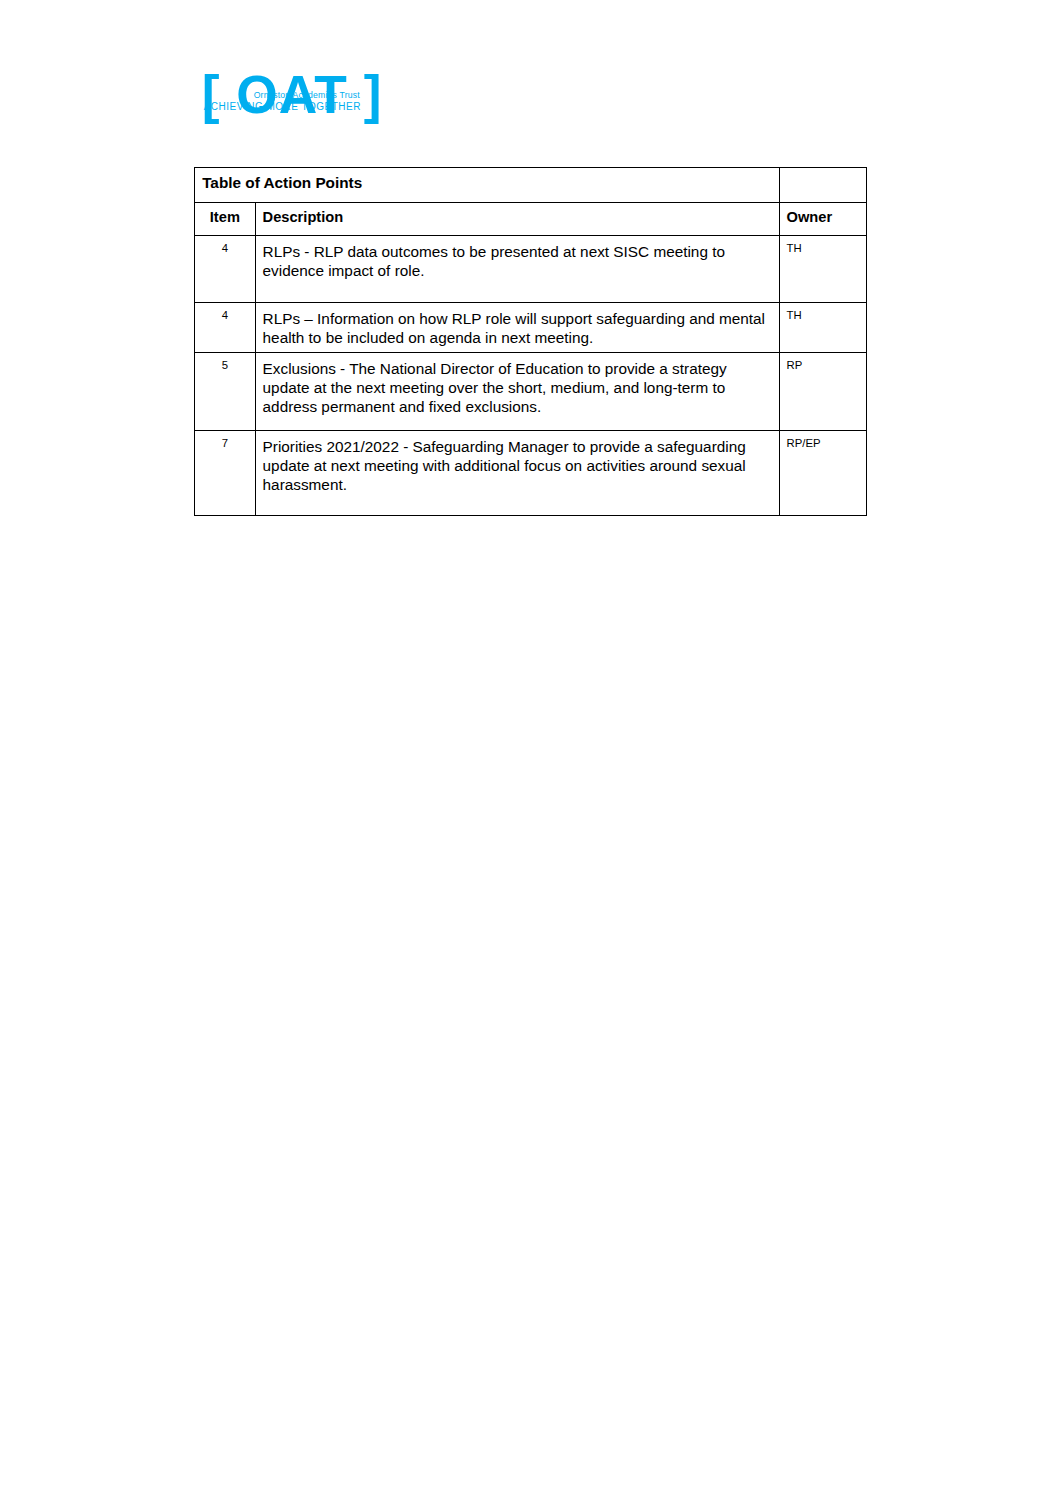[ OAT ] Ormiston Academies Trust ACHIEVING MORE TOGETHER
| Table of Action Points | |
| Item | Description | Owner |
| 4 | RLPs - RLP data outcomes to be presented at next SISC meeting to evidence impact of role. | TH |
| 4 | RLPs – Information on how RLP role will support safeguarding and mental health to be included on agenda in next meeting. | TH |
| 5 | Exclusions - The National Director of Education to provide a strategy update at the next meeting over the short, medium, and long-term to address permanent and fixed exclusions. | RP |
| 7 | Priorities 2021/2022 - Safeguarding Manager to provide a safeguarding update at next meeting with additional focus on activities around sexual harassment. | RP/EP |